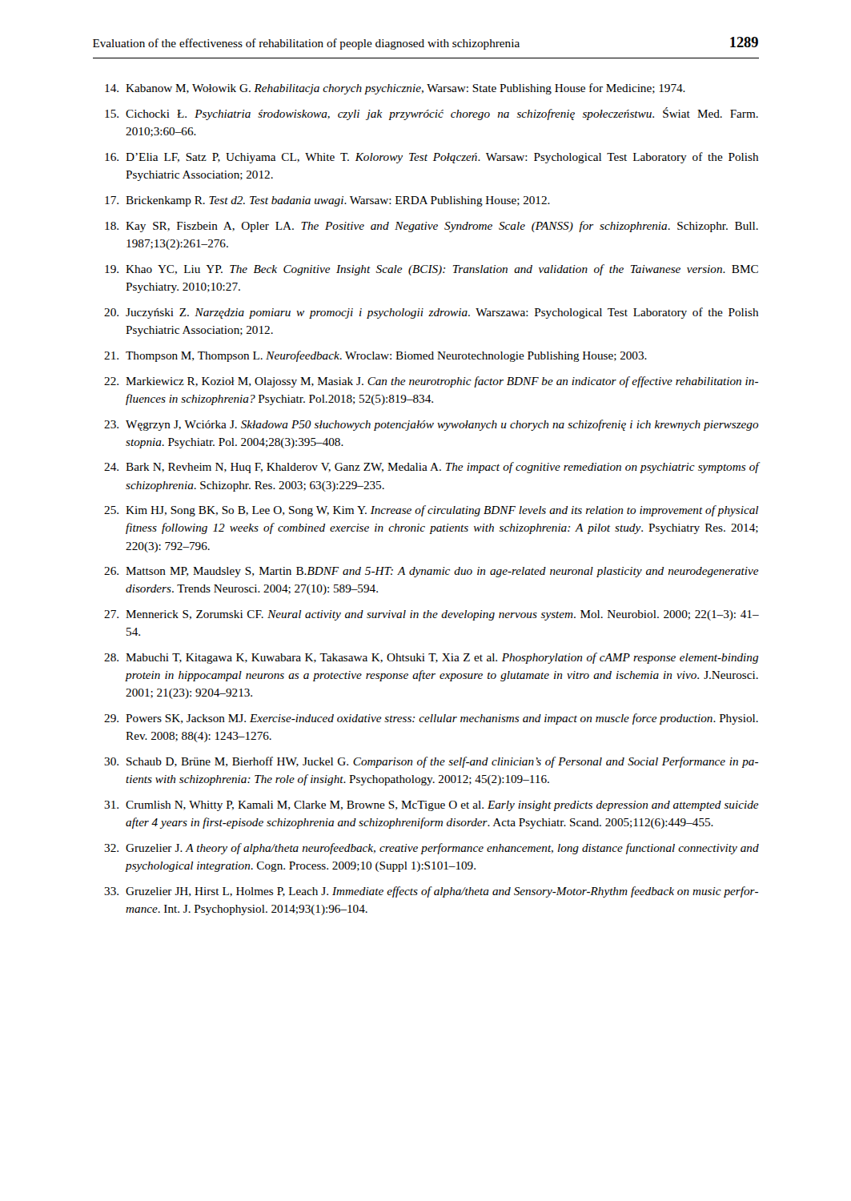Evaluation of the effectiveness of rehabilitation of people diagnosed with schizophrenia 1289
Kabanow M, Wołowik G. Rehabilitacja chorych psychicznie, Warsaw: State Publishing House for Medicine; 1974.
Cichocki Ł. Psychiatria środowiskowa, czyli jak przywrócić chorego na schizofrenię społeczeństwu. Świat Med. Farm. 2010;3:60–66.
D’Elia LF, Satz P, Uchiyama CL, White T. Kolorowy Test Połączeń. Warsaw: Psychological Test Laboratory of the Polish Psychiatric Association; 2012.
Brickenkamp R. Test d2. Test badania uwagi. Warsaw: ERDA Publishing House; 2012.
Kay SR, Fiszbein A, Opler LA. The Positive and Negative Syndrome Scale (PANSS) for schizophrenia. Schizophr. Bull. 1987;13(2):261–276.
Khao YC, Liu YP. The Beck Cognitive Insight Scale (BCIS): Translation and validation of the Taiwanese version. BMC Psychiatry. 2010;10:27.
Juczyński Z. Narzędzia pomiaru w promocji i psychologii zdrowia. Warszawa: Psychological Test Laboratory of the Polish Psychiatric Association; 2012.
Thompson M, Thompson L. Neurofeedback. Wroclaw: Biomed Neurotechnologie Publishing House; 2003.
Markiewicz R, Kozioł M, Olajossy M, Masiak J. Can the neurotrophic factor BDNF be an indicator of effective rehabilitation influences in schizophrenia? Psychiatr. Pol.2018; 52(5):819–834.
Węgrzyn J, Wciórka J. Składowa P50 słuchowych potencjałów wywołanych u chorych na schizofrenię i ich krewnych pierwszego stopnia. Psychiatr. Pol. 2004;28(3):395–408.
Bark N, Revheim N, Huq F, Khalderov V, Ganz ZW, Medalia A. The impact of cognitive remediation on psychiatric symptoms of schizophrenia. Schizophr. Res. 2003; 63(3):229–235.
Kim HJ, Song BK, So B, Lee O, Song W, Kim Y. Increase of circulating BDNF levels and its relation to improvement of physical fitness following 12 weeks of combined exercise in chronic patients with schizophrenia: A pilot study. Psychiatry Res. 2014; 220(3): 792–796.
Mattson MP, Maudsley S, Martin B.BDNF and 5-HT: A dynamic duo in age-related neuronal plasticity and neurodegenerative disorders. Trends Neurosci. 2004; 27(10): 589–594.
Mennerick S, Zorumski CF. Neural activity and survival in the developing nervous system. Mol. Neurobiol. 2000; 22(1–3): 41–54.
Mabuchi T, Kitagawa K, Kuwabara K, Takasawa K, Ohtsuki T, Xia Z et al. Phosphorylation of cAMP response element-binding protein in hippocampal neurons as a protective response after exposure to glutamate in vitro and ischemia in vivo. J.Neurosci. 2001; 21(23): 9204–9213.
Powers SK, Jackson MJ. Exercise-induced oxidative stress: cellular mechanisms and impact on muscle force production. Physiol. Rev. 2008; 88(4): 1243–1276.
Schaub D, Brüne M, Bierhoff HW, Juckel G. Comparison of the self-and clinician’s of Personal and Social Performance in patients with schizophrenia: The role of insight. Psychopathology. 20012; 45(2):109–116.
Crumlish N, Whitty P, Kamali M, Clarke M, Browne S, McTigue O et al. Early insight predicts depression and attempted suicide after 4 years in first-episode schizophrenia and schizophreniform disorder. Acta Psychiatr. Scand. 2005;112(6):449–455.
Gruzelier J. A theory of alpha/theta neurofeedback, creative performance enhancement, long distance functional connectivity and psychological integration. Cogn. Process. 2009;10 (Suppl 1):S101–109.
Gruzelier JH, Hirst L, Holmes P, Leach J. Immediate effects of alpha/theta and Sensory-Motor-Rhythm feedback on music performance. Int. J. Psychophysiol. 2014;93(1):96–104.